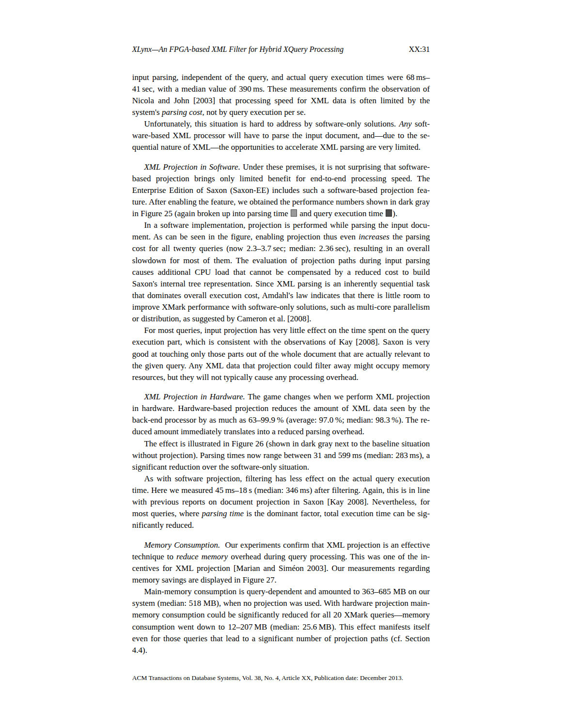XLynx—An FPGA-based XML Filter for Hybrid XQuery Processing XX:31
input parsing, independent of the query, and actual query execution times were 68 ms–41 sec, with a median value of 390 ms. These measurements confirm the observation of Nicola and John [2003] that processing speed for XML data is often limited by the system's parsing cost, not by query execution per se.
Unfortunately, this situation is hard to address by software-only solutions. Any software-based XML processor will have to parse the input document, and—due to the sequential nature of XML—the opportunities to accelerate XML parsing are very limited.
XML Projection in Software. Under these premises, it is not surprising that software-based projection brings only limited benefit for end-to-end processing speed. The Enterprise Edition of Saxon (Saxon-EE) includes such a software-based projection feature. After enabling the feature, we obtained the performance numbers shown in dark gray in Figure 25 (again broken up into parsing time and query execution time ).
In a software implementation, projection is performed while parsing the input document. As can be seen in the figure, enabling projection thus even increases the parsing cost for all twenty queries (now 2.3–3.7 sec; median: 2.36 sec), resulting in an overall slowdown for most of them. The evaluation of projection paths during input parsing causes additional CPU load that cannot be compensated by a reduced cost to build Saxon's internal tree representation. Since XML parsing is an inherently sequential task that dominates overall execution cost, Amdahl's law indicates that there is little room to improve XMark performance with software-only solutions, such as multi-core parallelism or distribution, as suggested by Cameron et al. [2008].
For most queries, input projection has very little effect on the time spent on the query execution part, which is consistent with the observations of Kay [2008]. Saxon is very good at touching only those parts out of the whole document that are actually relevant to the given query. Any XML data that projection could filter away might occupy memory resources, but they will not typically cause any processing overhead.
XML Projection in Hardware. The game changes when we perform XML projection in hardware. Hardware-based projection reduces the amount of XML data seen by the back-end processor by as much as 63–99.9 % (average: 97.0 %; median: 98.3 %). The reduced amount immediately translates into a reduced parsing overhead.
The effect is illustrated in Figure 26 (shown in dark gray next to the baseline situation without projection). Parsing times now range between 31 and 599 ms (median: 283 ms), a significant reduction over the software-only situation.
As with software projection, filtering has less effect on the actual query execution time. Here we measured 45 ms–18 s (median: 346 ms) after filtering. Again, this is in line with previous reports on document projection in Saxon [Kay 2008]. Nevertheless, for most queries, where parsing time is the dominant factor, total execution time can be significantly reduced.
Memory Consumption. Our experiments confirm that XML projection is an effective technique to reduce memory overhead during query processing. This was one of the incentives for XML projection [Marian and Siméon 2003]. Our measurements regarding memory savings are displayed in Figure 27.
Main-memory consumption is query-dependent and amounted to 363–685 MB on our system (median: 518 MB), when no projection was used. With hardware projection main-memory consumption could be significantly reduced for all 20 XMark queries—memory consumption went down to 12–207 MB (median: 25.6 MB). This effect manifests itself even for those queries that lead to a significant number of projection paths (cf. Section 4.4).
ACM Transactions on Database Systems, Vol. 38, No. 4, Article XX, Publication date: December 2013.